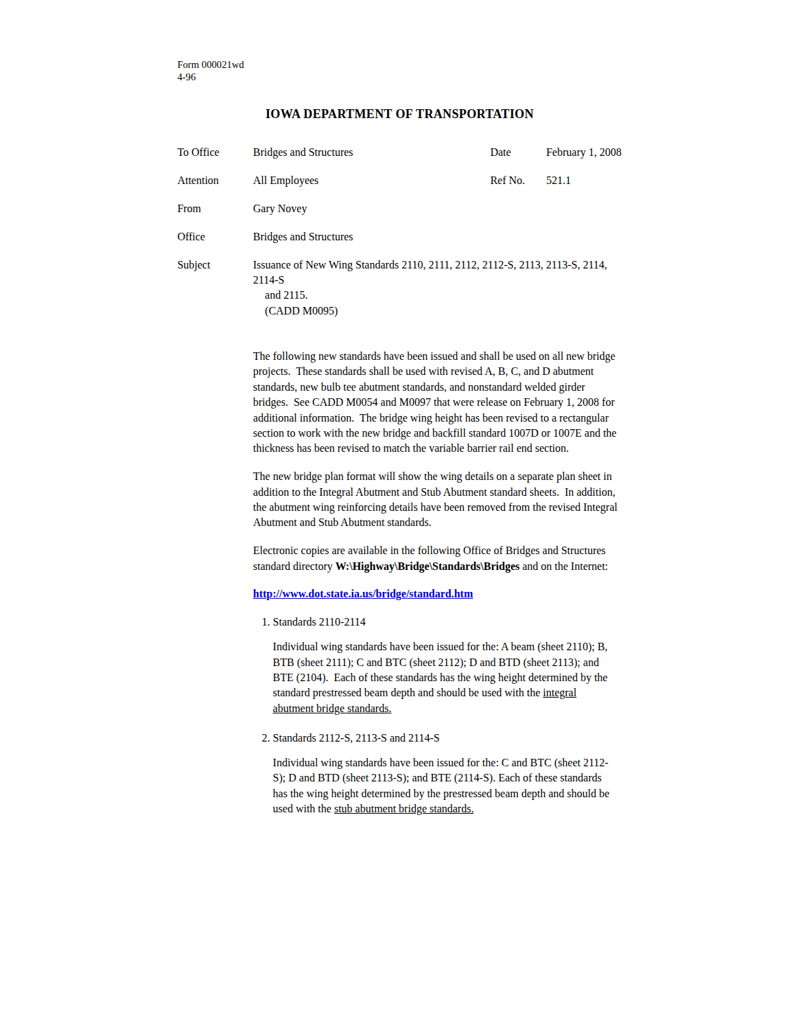Form 000021wd
4-96
IOWA DEPARTMENT OF TRANSPORTATION
| To Office | Bridges and Structures | Date | February 1, 2008 |
| Attention | All Employees | Ref No. | 521.1 |
| From | Gary Novey |
| Office | Bridges and Structures |
| Subject | Issuance of New Wing Standards 2110, 2111, 2112, 2112-S, 2113, 2113-S, 2114, 2114-S and 2115. (CADD M0095) |
The following new standards have been issued and shall be used on all new bridge projects. These standards shall be used with revised A, B, C, and D abutment standards, new bulb tee abutment standards, and nonstandard welded girder bridges. See CADD M0054 and M0097 that were release on February 1, 2008 for additional information. The bridge wing height has been revised to a rectangular section to work with the new bridge and backfill standard 1007D or 1007E and the thickness has been revised to match the variable barrier rail end section.
The new bridge plan format will show the wing details on a separate plan sheet in addition to the Integral Abutment and Stub Abutment standard sheets. In addition, the abutment wing reinforcing details have been removed from the revised Integral Abutment and Stub Abutment standards.
Electronic copies are available in the following Office of Bridges and Structures standard directory W:\Highway\Bridge\Standards\Bridges and on the Internet:
http://www.dot.state.ia.us/bridge/standard.htm
Standards 2110-2114
Individual wing standards have been issued for the: A beam (sheet 2110); B, BTB (sheet 2111); C and BTC (sheet 2112); D and BTD (sheet 2113); and BTE (2104). Each of these standards has the wing height determined by the standard prestressed beam depth and should be used with the integral abutment bridge standards.
Standards 2112-S, 2113-S and 2114-S
Individual wing standards have been issued for the: C and BTC (sheet 2112-S); D and BTD (sheet 2113-S); and BTE (2114-S). Each of these standards has the wing height determined by the prestressed beam depth and should be used with the stub abutment bridge standards.